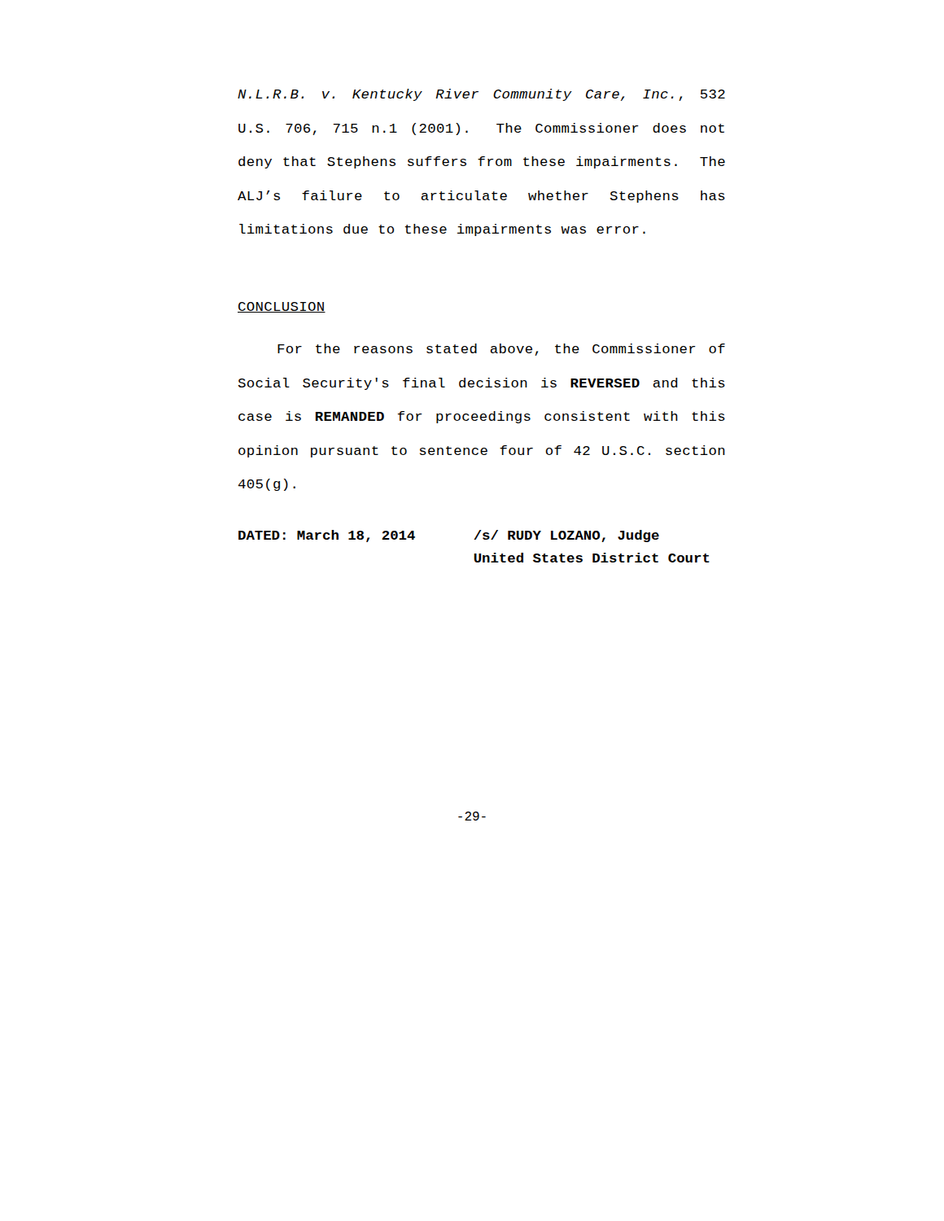N.L.R.B. v. Kentucky River Community Care, Inc., 532 U.S. 706, 715 n.1 (2001). The Commissioner does not deny that Stephens suffers from these impairments. The ALJ’s failure to articulate whether Stephens has limitations due to these impairments was error.
CONCLUSION
For the reasons stated above, the Commissioner of Social Security's final decision is REVERSED and this case is REMANDED for proceedings consistent with this opinion pursuant to sentence four of 42 U.S.C. section 405(g).
DATED: March 18, 2014
/s/ RUDY LOZANO, Judge
United States District Court
-29-